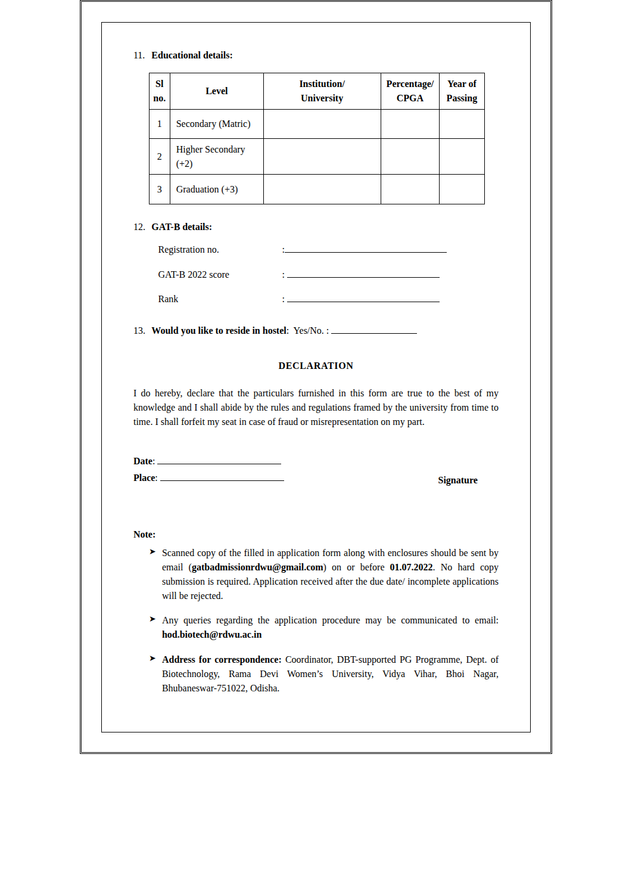11. Educational details:
| Sl no. | Level | Institution/ University | Percentage/ CPGA | Year of Passing |
| --- | --- | --- | --- | --- |
| 1 | Secondary (Matric) | | | |
| 2 | Higher Secondary (+2) | | | |
| 3 | Graduation (+3) | | | |
12. GAT-B details:
Registration no.:
GAT-B 2022 score:
Rank:
13. Would you like to reside in hostel: Yes/No. :
DECLARATION
I do hereby, declare that the particulars furnished in this form are true to the best of my knowledge and I shall abide by the rules and regulations framed by the university from time to time. I shall forfeit my seat in case of fraud or misrepresentation on my part.
Date:
Place:
Signature
Note:
Scanned copy of the filled in application form along with enclosures should be sent by email (gatbadmissionrdwu@gmail.com) on or before 01.07.2022. No hard copy submission is required. Application received after the due date/ incomplete applications will be rejected.
Any queries regarding the application procedure may be communicated to email: hod.biotech@rdwu.ac.in
Address for correspondence: Coordinator, DBT-supported PG Programme, Dept. of Biotechnology, Rama Devi Women’s University, Vidya Vihar, Bhoi Nagar, Bhubaneswar-751022, Odisha.